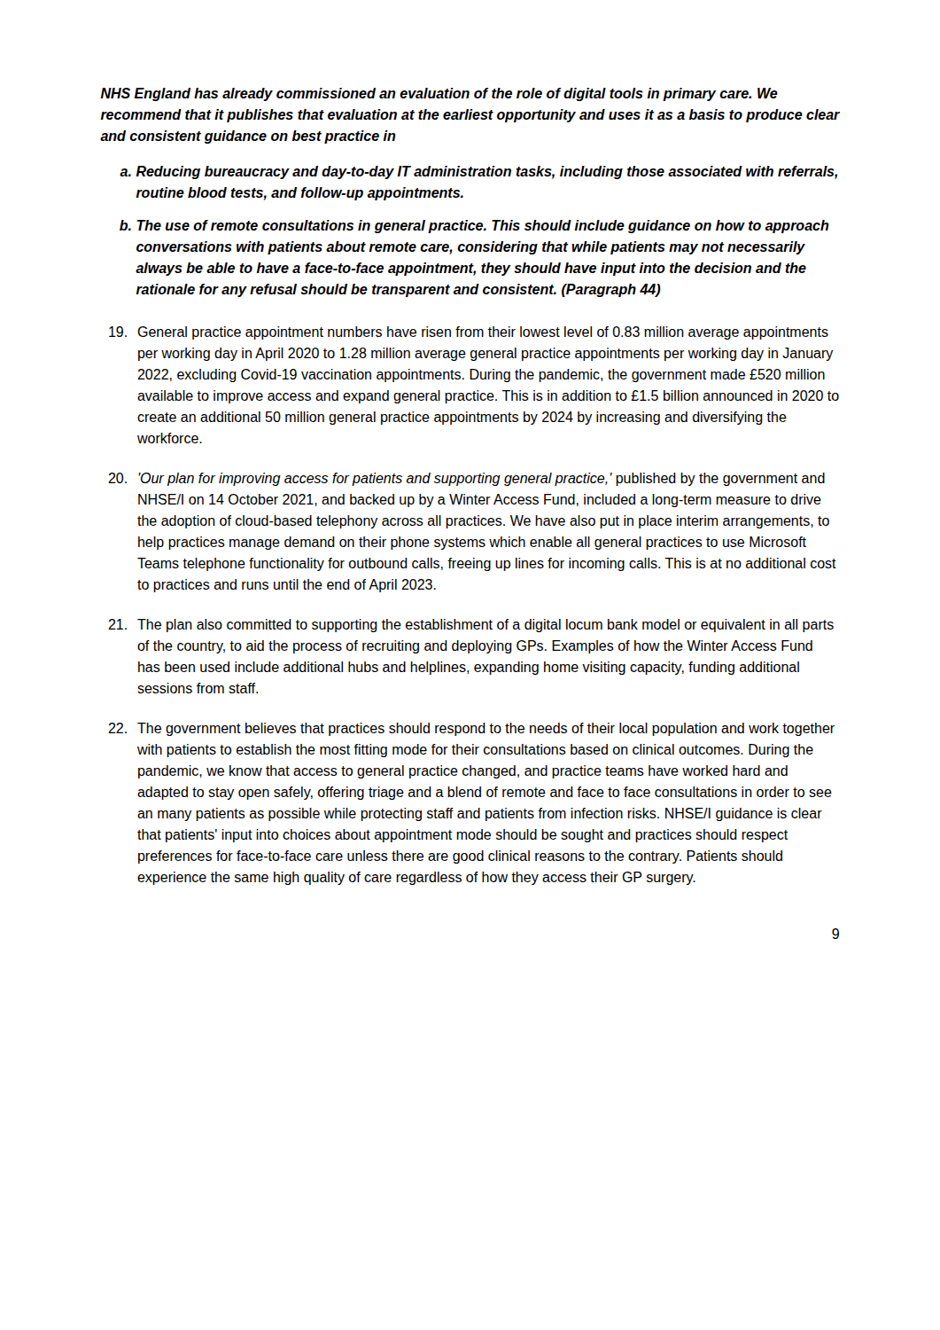NHS England has already commissioned an evaluation of the role of digital tools in primary care. We recommend that it publishes that evaluation at the earliest opportunity and uses it as a basis to produce clear and consistent guidance on best practice in
Reducing bureaucracy and day-to-day IT administration tasks, including those associated with referrals, routine blood tests, and follow-up appointments.
The use of remote consultations in general practice. This should include guidance on how to approach conversations with patients about remote care, considering that while patients may not necessarily always be able to have a face-to-face appointment, they should have input into the decision and the rationale for any refusal should be transparent and consistent. (Paragraph 44)
General practice appointment numbers have risen from their lowest level of 0.83 million average appointments per working day in April 2020 to 1.28 million average general practice appointments per working day in January 2022, excluding Covid-19 vaccination appointments. During the pandemic, the government made £520 million available to improve access and expand general practice. This is in addition to £1.5 billion announced in 2020 to create an additional 50 million general practice appointments by 2024 by increasing and diversifying the workforce.
'Our plan for improving access for patients and supporting general practice,' published by the government and NHSE/I on 14 October 2021, and backed up by a Winter Access Fund, included a long-term measure to drive the adoption of cloud-based telephony across all practices. We have also put in place interim arrangements, to help practices manage demand on their phone systems which enable all general practices to use Microsoft Teams telephone functionality for outbound calls, freeing up lines for incoming calls. This is at no additional cost to practices and runs until the end of April 2023.
The plan also committed to supporting the establishment of a digital locum bank model or equivalent in all parts of the country, to aid the process of recruiting and deploying GPs. Examples of how the Winter Access Fund has been used include additional hubs and helplines, expanding home visiting capacity, funding additional sessions from staff.
The government believes that practices should respond to the needs of their local population and work together with patients to establish the most fitting mode for their consultations based on clinical outcomes. During the pandemic, we know that access to general practice changed, and practice teams have worked hard and adapted to stay open safely, offering triage and a blend of remote and face to face consultations in order to see an many patients as possible while protecting staff and patients from infection risks. NHSE/I guidance is clear that patients' input into choices about appointment mode should be sought and practices should respect preferences for face-to-face care unless there are good clinical reasons to the contrary. Patients should experience the same high quality of care regardless of how they access their GP surgery.
9